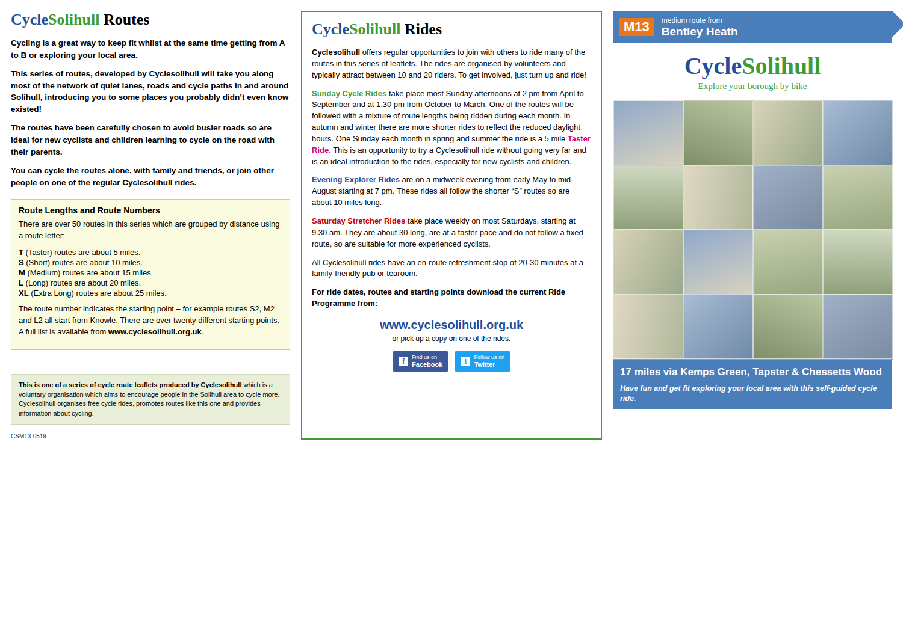Cycle Solihull Routes
Cycling is a great way to keep fit whilst at the same time getting from A to B or exploring your local area.
This series of routes, developed by Cyclesolihull will take you along most of the network of quiet lanes, roads and cycle paths in and around Solihull, introducing you to some places you probably didn’t even know existed!
The routes have been carefully chosen to avoid busier roads so are ideal for new cyclists and children learning to cycle on the road with their parents.
You can cycle the routes alone, with family and friends, or join other people on one of the regular Cyclesolihull rides.
Route Lengths and Route Numbers
There are over 50 routes in this series which are grouped by distance using a route letter:
T (Taster) routes are about 5 miles.
S (Short) routes are about 10 miles.
M (Medium) routes are about 15 miles.
L (Long) routes are about 20 miles.
XL (Extra Long) routes are about 25 miles.
The route number indicates the starting point – for example routes S2, M2 and L2 all start from Knowle. There are over twenty different starting points. A full list is available from www.cyclesolihull.org.uk.
This is one of a series of cycle route leaflets produced by Cyclesolihull which is a voluntary organisation which aims to encourage people in the Solihull area to cycle more. Cyclesolihull organises free cycle rides, promotes routes like this one and provides information about cycling.
CSM13-0519
Cycle Solihull Rides
Cyclesolihull offers regular opportunities to join with others to ride many of the routes in this series of leaflets. The rides are organised by volunteers and typically attract between 10 and 20 riders. To get involved, just turn up and ride!
Sunday Cycle Rides take place most Sunday afternoons at 2 pm from April to September and at 1.30 pm from October to March. One of the routes will be followed with a mixture of route lengths being ridden during each month. In autumn and winter there are more shorter rides to reflect the reduced daylight hours. One Sunday each month in spring and summer the ride is a 5 mile Taster Ride. This is an opportunity to try a Cyclesolihull ride without going very far and is an ideal introduction to the rides, especially for new cyclists and children.
Evening Explorer Rides are on a midweek evening from early May to mid-August starting at 7 pm. These rides all follow the shorter “S” routes so are about 10 miles long.
Saturday Stretcher Rides take place weekly on most Saturdays, starting at 9.30 am. They are about 30 long, are at a faster pace and do not follow a fixed route, so are suitable for more experienced cyclists.
All Cyclesolihull rides have an en-route refreshment stop of 20-30 minutes at a family-friendly pub or tearoom.
For ride dates, routes and starting points download the current Ride Programme from:
www.cyclesolihull.org.uk
or pick up a copy on one of the rides.
fFind us on Facebook tFollow us on Twitter
M13 medium route from
Bentley Heath
Cycle Solihull
Explore your borough by bike
17 miles via Kemps Green, Tapster & Chessetts Wood
Have fun and get fit exploring your local area with this self-guided cycle ride.